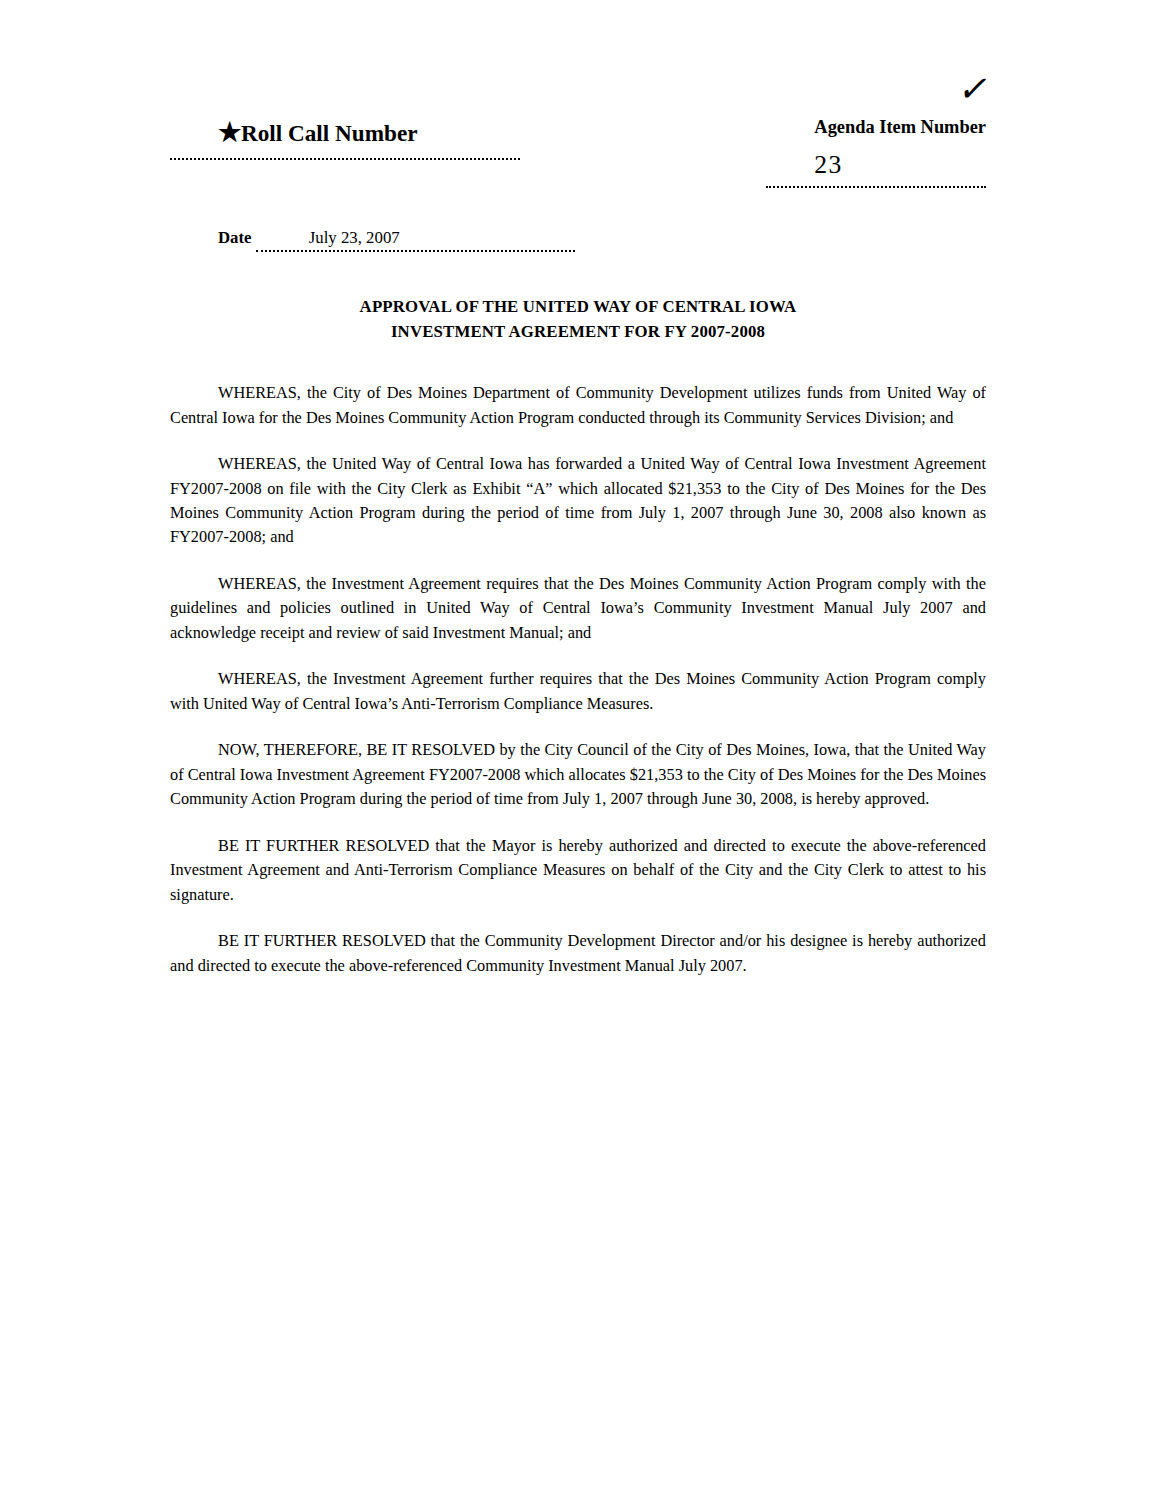✓
★Roll Call Number
Agenda Item Number
23
Date July 23, 2007
Approval of the United Way of Central Iowa
Investment Agreement for FY 2007-2008
WHEREAS, the City of Des Moines Department of Community Development utilizes funds from United Way of Central Iowa for the Des Moines Community Action Program conducted through its Community Services Division; and
WHEREAS, the United Way of Central Iowa has forwarded a United Way of Central Iowa Investment Agreement FY2007-2008 on file with the City Clerk as Exhibit “A” which allocated $21,353 to the City of Des Moines for the Des Moines Community Action Program during the period of time from July 1, 2007 through June 30, 2008 also known as FY2007-2008; and
WHEREAS, the Investment Agreement requires that the Des Moines Community Action Program comply with the guidelines and policies outlined in United Way of Central Iowa’s Community Investment Manual July 2007 and acknowledge receipt and review of said Investment Manual; and
WHEREAS, the Investment Agreement further requires that the Des Moines Community Action Program comply with United Way of Central Iowa’s Anti-Terrorism Compliance Measures.
NOW, THEREFORE, BE IT RESOLVED by the City Council of the City of Des Moines, Iowa, that the United Way of Central Iowa Investment Agreement FY2007-2008 which allocates $21,353 to the City of Des Moines for the Des Moines Community Action Program during the period of time from July 1, 2007 through June 30, 2008, is hereby approved.
BE IT FURTHER RESOLVED that the Mayor is hereby authorized and directed to execute the above-referenced Investment Agreement and Anti-Terrorism Compliance Measures on behalf of the City and the City Clerk to attest to his signature.
BE IT FURTHER RESOLVED that the Community Development Director and/or his designee is hereby authorized and directed to execute the above-referenced Community Investment Manual July 2007.